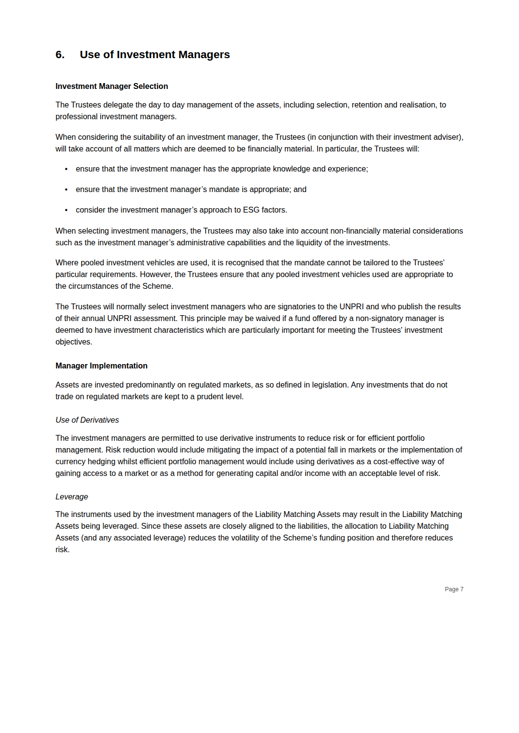6. Use of Investment Managers
Investment Manager Selection
The Trustees delegate the day to day management of the assets, including selection, retention and realisation, to professional investment managers.
When considering the suitability of an investment manager, the Trustees (in conjunction with their investment adviser), will take account of all matters which are deemed to be financially material. In particular, the Trustees will:
ensure that the investment manager has the appropriate knowledge and experience;
ensure that the investment manager’s mandate is appropriate; and
consider the investment manager’s approach to ESG factors.
When selecting investment managers, the Trustees may also take into account non-financially material considerations such as the investment manager’s administrative capabilities and the liquidity of the investments.
Where pooled investment vehicles are used, it is recognised that the mandate cannot be tailored to the Trustees' particular requirements. However, the Trustees ensure that any pooled investment vehicles used are appropriate to the circumstances of the Scheme.
The Trustees will normally select investment managers who are signatories to the UNPRI and who publish the results of their annual UNPRI assessment. This principle may be waived if a fund offered by a non-signatory manager is deemed to have investment characteristics which are particularly important for meeting the Trustees' investment objectives.
Manager Implementation
Assets are invested predominantly on regulated markets, as so defined in legislation. Any investments that do not trade on regulated markets are kept to a prudent level.
Use of Derivatives
The investment managers are permitted to use derivative instruments to reduce risk or for efficient portfolio management. Risk reduction would include mitigating the impact of a potential fall in markets or the implementation of currency hedging whilst efficient portfolio management would include using derivatives as a cost-effective way of gaining access to a market or as a method for generating capital and/or income with an acceptable level of risk.
Leverage
The instruments used by the investment managers of the Liability Matching Assets may result in the Liability Matching Assets being leveraged. Since these assets are closely aligned to the liabilities, the allocation to Liability Matching Assets (and any associated leverage) reduces the volatility of the Scheme’s funding position and therefore reduces risk.
Page 7